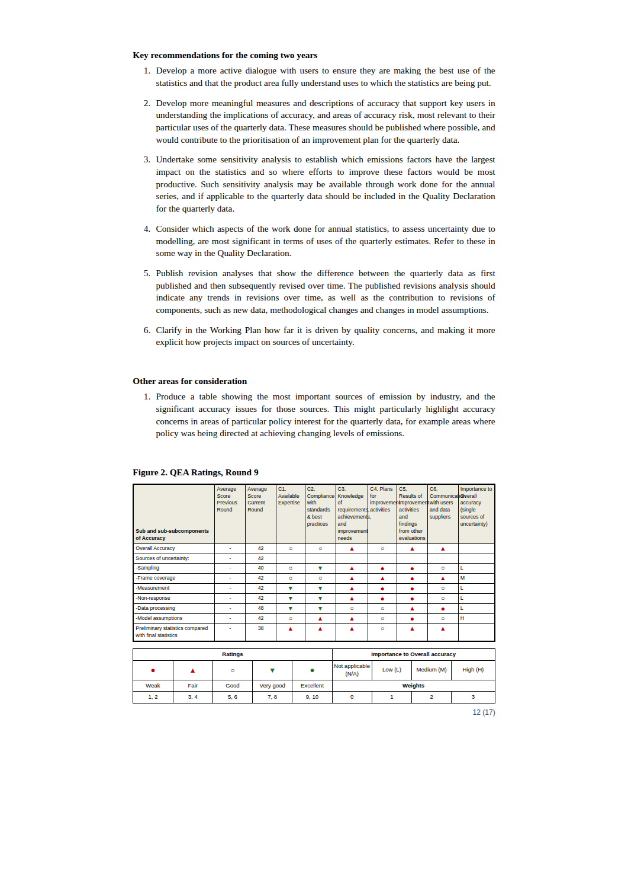Key recommendations for the coming two years
Develop a more active dialogue with users to ensure they are making the best use of the statistics and that the product area fully understand uses to which the statistics are being put.
Develop more meaningful measures and descriptions of accuracy that support key users in understanding the implications of accuracy, and areas of accuracy risk, most relevant to their particular uses of the quarterly data. These measures should be published where possible, and would contribute to the prioritisation of an improvement plan for the quarterly data.
Undertake some sensitivity analysis to establish which emissions factors have the largest impact on the statistics and so where efforts to improve these factors would be most productive. Such sensitivity analysis may be available through work done for the annual series, and if applicable to the quarterly data should be included in the Quality Declaration for the quarterly data.
Consider which aspects of the work done for annual statistics, to assess uncertainty due to modelling, are most significant in terms of uses of the quarterly estimates. Refer to these in some way in the Quality Declaration.
Publish revision analyses that show the difference between the quarterly data as first published and then subsequently revised over time. The published revisions analysis should indicate any trends in revisions over time, as well as the contribution to revisions of components, such as new data, methodological changes and changes in model assumptions.
Clarify in the Working Plan how far it is driven by quality concerns, and making it more explicit how projects impact on sources of uncertainty.
Other areas for consideration
Produce a table showing the most important sources of emission by industry, and the significant accuracy issues for those sources. This might particularly highlight accuracy concerns in areas of particular policy interest for the quarterly data, for example areas where policy was being directed at achieving changing levels of emissions.
Figure 2. QEA Ratings, Round 9
| Sub and sub-subcomponents of Accuracy | Average Score Previous Round | Average Score Current Round | C1. Available Expertise | C2. Compliance with standards & best practices | C3. Knowledge of requirements, achievements, and improvement needs | C4. Plans for improvement activities | C5. Results of improvement activities and findings from other evaluations | C6. Communication with users and data suppliers | Importance to Overall accuracy (single sources of uncertainty) |
| --- | --- | --- | --- | --- | --- | --- | --- | --- | --- |
| Overall Accuracy | - | 42 | ○ | ○ | ▲ | ○ | ▲ | ▲ | |
| Sources of uncertainty: | - | 42 | | | | | | | |
| -Sampling | - | 40 | ○ | ▼ | ▲ | ● | ● | ○ | L |
| -Frame coverage | - | 42 | ○ | ○ | ▲ | ▲ | ● | ▲ | M |
| -Measurement | - | 42 | ▼ | ▼ | ▲ | ● | ● | ○ | L |
| -Non-response | - | 42 | ▼ | ▼ | ▲ | ● | ● | ○ | L |
| -Data processing | - | 48 | ▼ | ▼ | ○ | ○ | ▲ | ● | L |
| -Model assumptions | - | 42 | ○ | ▲ | ▲ | ○ | ● | ○ | H |
| Preliminary statistics compared with final statistics | - | 38 | ▲ | ▲ | ▲ | ○ | ▲ | ▲ | |
| Ratings | Importance to Overall accuracy |
| --- | --- |
| ● | ▲ | ○ | ▼ | ● | Not applicable (N/A) | Low (L) | Medium (M) | High (H) |
| Weak | Fair | Good | Very good | Excellent | Weights |
| 1, 2 | 3, 4 | 5, 6 | 7, 8 | 9, 10 | 0 | 1 | 2 | 3 |
12 (17)